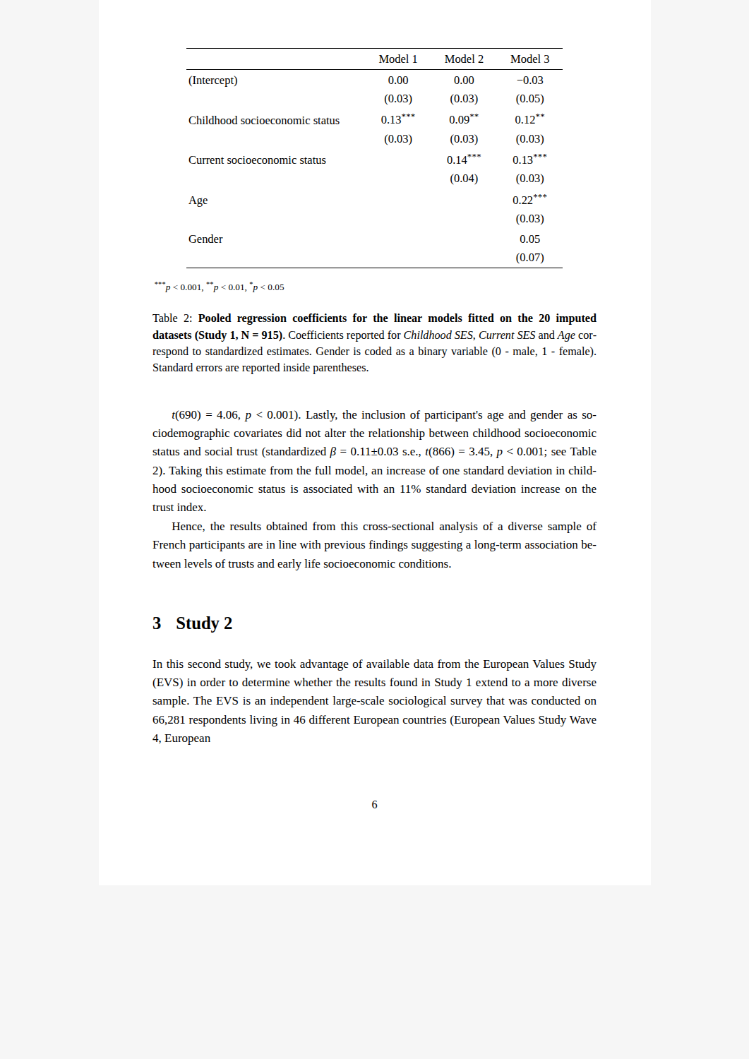| | Model 1 | Model 2 | Model 3 |
| --- | --- | --- | --- |
| (Intercept) | 0.00 | 0.00 | −0.03 |
| | (0.03) | (0.03) | (0.05) |
| Childhood socioeconomic status | 0.13 *** | 0.09 ** | 0.12 ** |
| | (0.03) | (0.03) | (0.03) |
| Current socioeconomic status | | 0.14 *** | 0.13 *** |
| | | (0.04) | (0.03) |
| Age | | | 0.22 *** |
| | | | (0.03) |
| Gender | | | 0.05 |
| | | | (0.07) |
***p < 0.001, **p < 0.01, *p < 0.05
Table 2: Pooled regression coefficients for the linear models fitted on the 20 imputed datasets (Study 1, N = 915). Coefficients reported for Childhood SES, Current SES and Age correspond to standardized estimates. Gender is coded as a binary variable (0 - male, 1 - female). Standard errors are reported inside parentheses.
t(690) = 4.06, p < 0.001). Lastly, the inclusion of participant's age and gender as sociodemographic covariates did not alter the relationship between childhood socioeconomic status and social trust (standardized β = 0.11±0.03 s.e., t(866) = 3.45, p < 0.001; see Table 2). Taking this estimate from the full model, an increase of one standard deviation in childhood socioeconomic status is associated with an 11% standard deviation increase on the trust index.
Hence, the results obtained from this cross-sectional analysis of a diverse sample of French participants are in line with previous findings suggesting a long-term association between levels of trusts and early life socioeconomic conditions.
3 Study 2
In this second study, we took advantage of available data from the European Values Study (EVS) in order to determine whether the results found in Study 1 extend to a more diverse sample. The EVS is an independent large-scale sociological survey that was conducted on 66,281 respondents living in 46 different European countries (European Values Study Wave 4, European
6